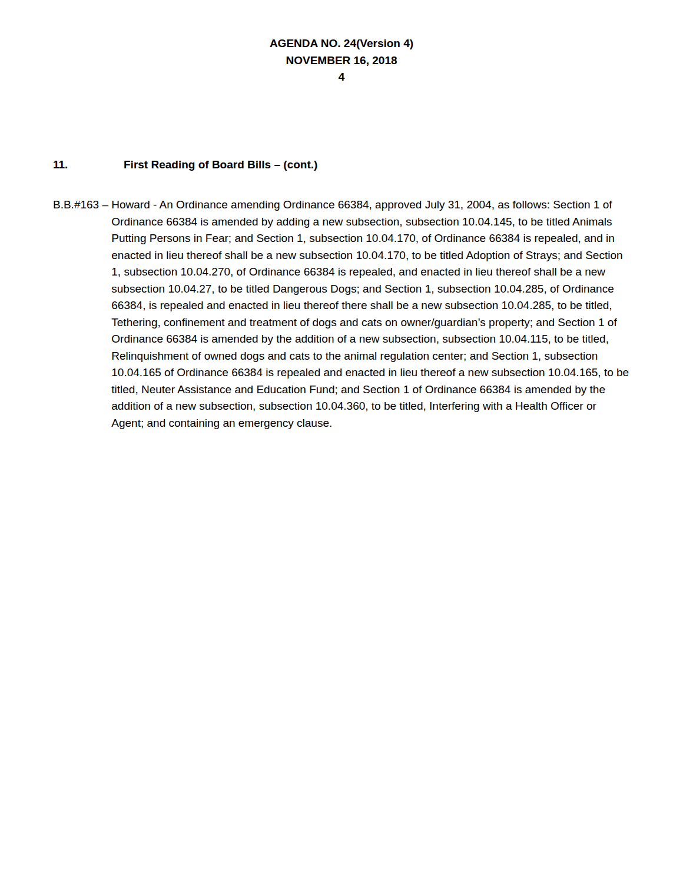AGENDA NO. 24(Version 4)
NOVEMBER 16, 2018
4
11. First Reading of Board Bills – (cont.)
B.B.#163 –
Howard - An Ordinance amending Ordinance 66384, approved July 31, 2004, as follows: Section 1 of Ordinance 66384 is amended by adding a new subsection, subsection 10.04.145, to be titled Animals Putting Persons in Fear; and Section 1, subsection 10.04.170, of Ordinance 66384 is repealed, and in enacted in lieu thereof shall be a new subsection 10.04.170, to be titled Adoption of Strays; and Section 1, subsection 10.04.270, of Ordinance 66384 is repealed, and enacted in lieu thereof shall be a new subsection 10.04.27, to be titled Dangerous Dogs; and Section 1, subsection 10.04.285, of Ordinance 66384, is repealed and enacted in lieu thereof there shall be a new subsection 10.04.285, to be titled, Tethering, confinement and treatment of dogs and cats on owner/guardian’s property; and Section 1 of Ordinance 66384 is amended by the addition of a new subsection, subsection 10.04.115, to be titled, Relinquishment of owned dogs and cats to the animal regulation center; and Section 1, subsection 10.04.165 of Ordinance 66384 is repealed and enacted in lieu thereof a new subsection 10.04.165, to be titled, Neuter Assistance and Education Fund; and Section 1 of Ordinance 66384 is amended by the addition of a new subsection, subsection 10.04.360, to be titled, Interfering with a Health Officer or Agent; and containing an emergency clause.